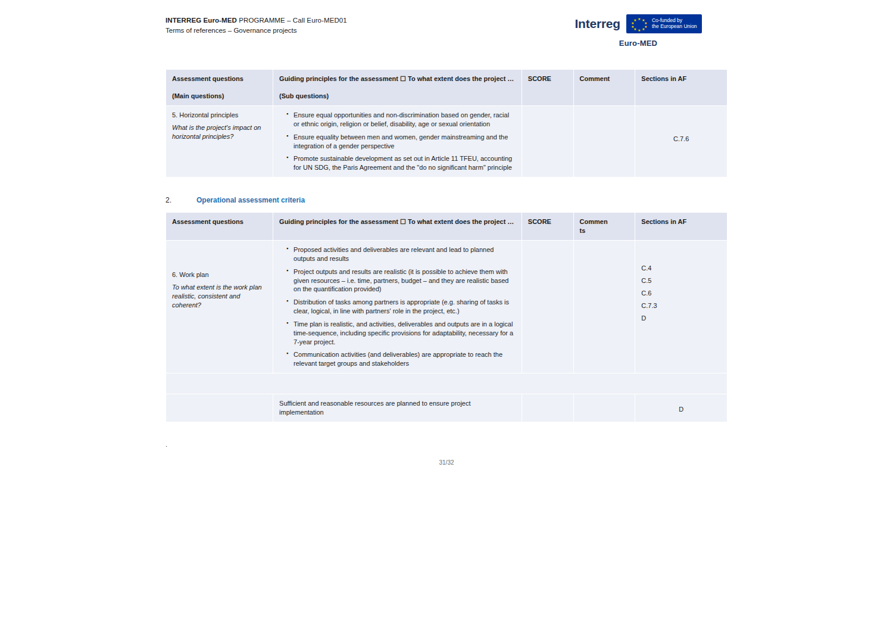INTERREG Euro-MED PROGRAMME – Call Euro-MED01
Terms of references – Governance projects
Interreg
★ ★ ★ ★ ★ ★ ★ ★ ★ ★
Co-funded by
the European Union
Euro-MED
| Assessment questions (Main questions) | Guiding principles for the assessment ☐ To what extent does the project … (Sub questions) | SCORE | Comment | Sections in AF |
| --- | --- | --- | --- | --- |
| 5. Horizontal principles What is the project's impact on horizontal principles? | Ensure equal opportunities and non-discrimination based on gender, racial or ethnic origin, religion or belief, disability, age or sexual orientation Ensure equality between men and women, gender mainstreaming and the integration of a gender perspective Promote sustainable development as set out in Article 11 TFEU, accounting for UN SDG, the Paris Agreement and the "do no significant harm" principle | | | C.7.6 |
2. Operational assessment criteria
| Assessment questions | Guiding principles for the assessment ☐ To what extent does the project … | SCORE | Commen ts | Sections in AF |
| --- | --- | --- | --- | --- |
| 6. Work plan To what extent is the work plan realistic, consistent and coherent? | Proposed activities and deliverables are relevant and lead to planned outputs and results Project outputs and results are realistic (it is possible to achieve them with given resources – i.e. time, partners, budget – and they are realistic based on the quantification provided) Distribution of tasks among partners is appropriate (e.g. sharing of tasks is clear, logical, in line with partners' role in the project, etc.) Time plan is realistic, and activities, deliverables and outputs are in a logical time-sequence, including specific provisions for adaptability, necessary for a 7-year project. Communication activities (and deliverables) are appropriate to reach the relevant target groups and stakeholders | | | C.4 C.5 C.6 C.7.3 D |
| | Sufficient and reasonable resources are planned to ensure project implementation | | | D |
.
31/32